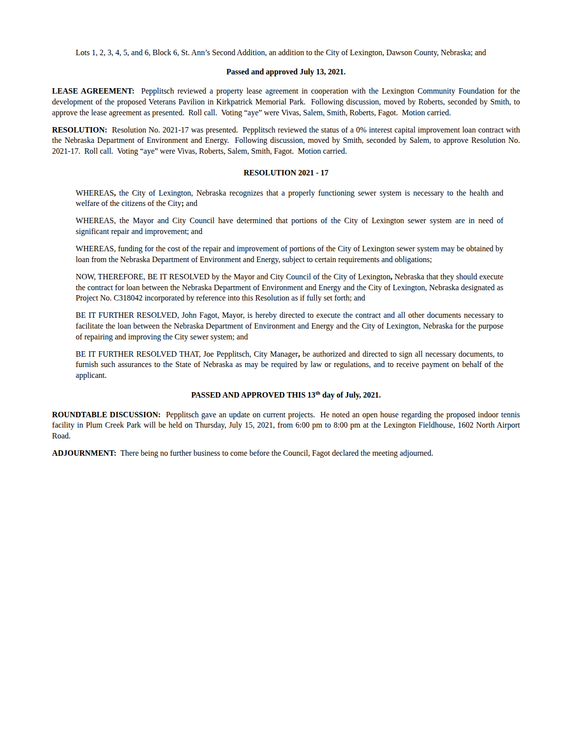Lots 1, 2, 3, 4, 5, and 6, Block 6, St. Ann’s Second Addition, an addition to the City of Lexington, Dawson County, Nebraska; and
Passed and approved July 13, 2021.
LEASE AGREEMENT: Pepplitsch reviewed a property lease agreement in cooperation with the Lexington Community Foundation for the development of the proposed Veterans Pavilion in Kirkpatrick Memorial Park. Following discussion, moved by Roberts, seconded by Smith, to approve the lease agreement as presented. Roll call. Voting “aye” were Vivas, Salem, Smith, Roberts, Fagot. Motion carried.
RESOLUTION: Resolution No. 2021-17 was presented. Pepplitsch reviewed the status of a 0% interest capital improvement loan contract with the Nebraska Department of Environment and Energy. Following discussion, moved by Smith, seconded by Salem, to approve Resolution No. 2021-17. Roll call. Voting “aye” were Vivas, Roberts, Salem, Smith, Fagot. Motion carried.
RESOLUTION 2021 - 17
WHEREAS, the City of Lexington, Nebraska recognizes that a properly functioning sewer system is necessary to the health and welfare of the citizens of the City; and
WHEREAS, the Mayor and City Council have determined that portions of the City of Lexington sewer system are in need of significant repair and improvement; and
WHEREAS, funding for the cost of the repair and improvement of portions of the City of Lexington sewer system may be obtained by loan from the Nebraska Department of Environment and Energy, subject to certain requirements and obligations;
NOW, THEREFORE, BE IT RESOLVED by the Mayor and City Council of the City of Lexington, Nebraska that they should execute the contract for loan between the Nebraska Department of Environment and Energy and the City of Lexington, Nebraska designated as Project No. C318042 incorporated by reference into this Resolution as if fully set forth; and
BE IT FURTHER RESOLVED, John Fagot, Mayor, is hereby directed to execute the contract and all other documents necessary to facilitate the loan between the Nebraska Department of Environment and Energy and the City of Lexington, Nebraska for the purpose of repairing and improving the City sewer system; and
BE IT FURTHER RESOLVED THAT, Joe Pepplitsch, City Manager, be authorized and directed to sign all necessary documents, to furnish such assurances to the State of Nebraska as may be required by law or regulations, and to receive payment on behalf of the applicant.
PASSED AND APPROVED THIS 13th day of July, 2021.
ROUNDTABLE DISCUSSION: Pepplitsch gave an update on current projects. He noted an open house regarding the proposed indoor tennis facility in Plum Creek Park will be held on Thursday, July 15, 2021, from 6:00 pm to 8:00 pm at the Lexington Fieldhouse, 1602 North Airport Road.
ADJOURNMENT: There being no further business to come before the Council, Fagot declared the meeting adjourned.